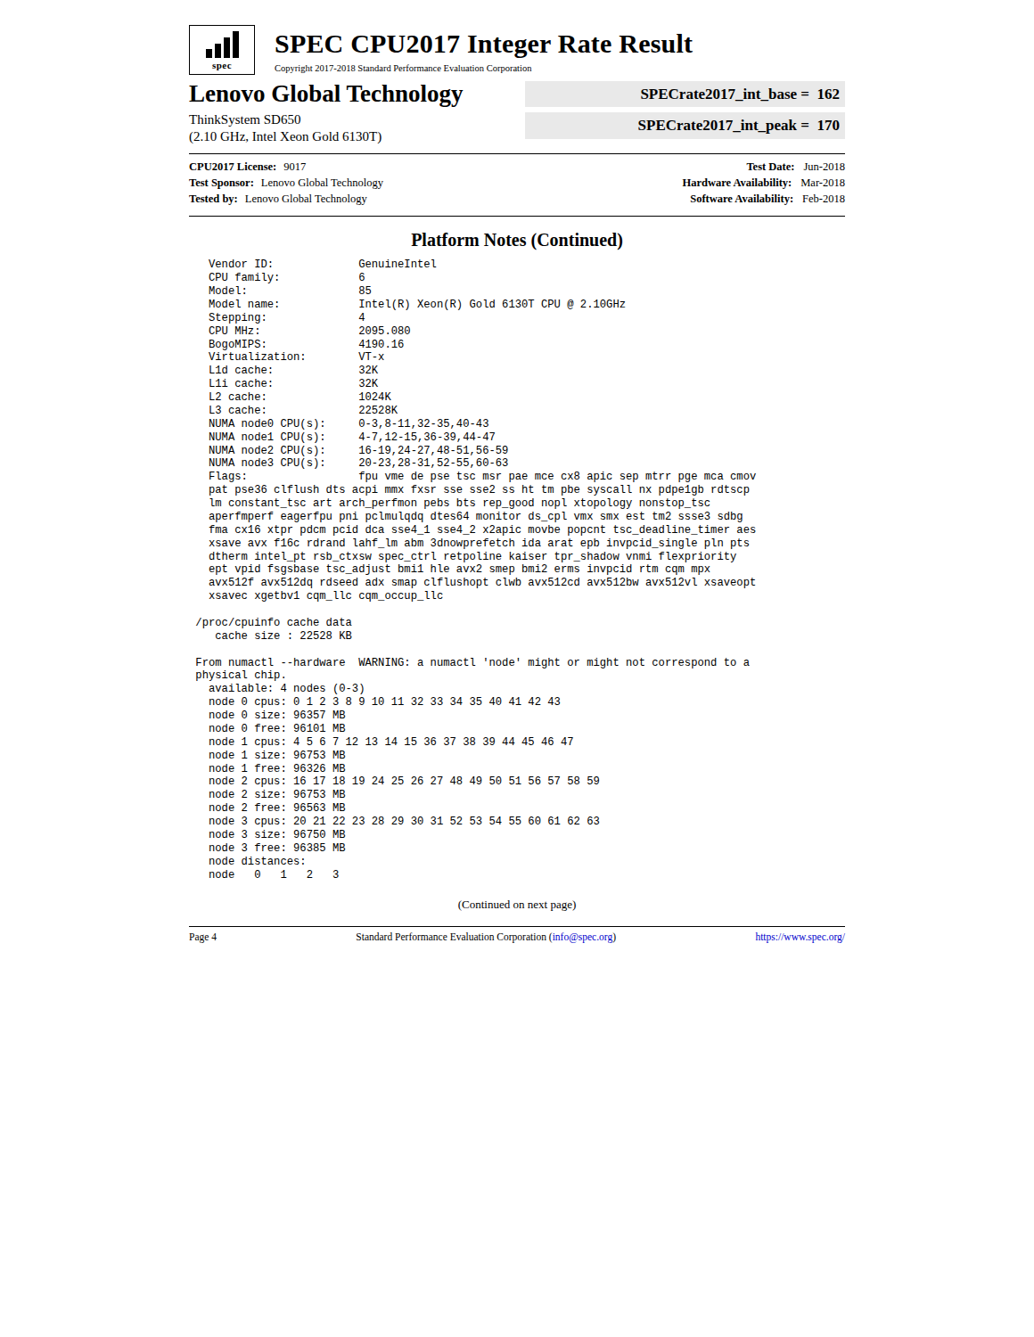spec
SPEC CPU2017 Integer Rate Result
Copyright 2017-2018 Standard Performance Evaluation Corporation
Lenovo Global Technology
ThinkSystem SD650 (2.10 GHz, Intel Xeon Gold 6130T)
SPECrate2017_int_base = 162 SPECrate2017_int_peak = 170
CPU2017 License: 9017
Test Sponsor: Lenovo Global Technology
Tested by: Lenovo Global Technology
Test Date: Jun-2018
Hardware Availability: Mar-2018
Software Availability: Feb-2018
Platform Notes (Continued)
   Vendor ID:             GenuineIntel
   CPU family:            6
   Model:                 85
   Model name:            Intel(R) Xeon(R) Gold 6130T CPU @ 2.10GHz
   Stepping:              4
   CPU MHz:               2095.080
   BogoMIPS:              4190.16
   Virtualization:        VT-x
   L1d cache:             32K
   L1i cache:             32K
   L2 cache:              1024K
   L3 cache:              22528K
   NUMA node0 CPU(s):     0-3,8-11,32-35,40-43
   NUMA node1 CPU(s):     4-7,12-15,36-39,44-47
   NUMA node2 CPU(s):     16-19,24-27,48-51,56-59
   NUMA node3 CPU(s):     20-23,28-31,52-55,60-63
   Flags:                 fpu vme de pse tsc msr pae mce cx8 apic sep mtrr pge mca cmov
   pat pse36 clflush dts acpi mmx fxsr sse sse2 ss ht tm pbe syscall nx pdpe1gb rdtscp
   lm constant_tsc art arch_perfmon pebs bts rep_good nopl xtopology nonstop_tsc
   aperfmperf eagerfpu pni pclmulqdq dtes64 monitor ds_cpl vmx smx est tm2 ssse3 sdbg
   fma cx16 xtpr pdcm pcid dca sse4_1 sse4_2 x2apic movbe popcnt tsc_deadline_timer aes
   xsave avx f16c rdrand lahf_lm abm 3dnowprefetch ida arat epb invpcid_single pln pts
   dtherm intel_pt rsb_ctxsw spec_ctrl retpoline kaiser tpr_shadow vnmi flexpriority
   ept vpid fsgsbase tsc_adjust bmi1 hle avx2 smep bmi2 erms invpcid rtm cqm mpx
   avx512f avx512dq rdseed adx smap clflushopt clwb avx512cd avx512bw avx512vl xsaveopt
   xsavec xgetbv1 cqm_llc cqm_occup_llc

 /proc/cpuinfo cache data
    cache size : 22528 KB

 From numactl --hardware  WARNING: a numactl 'node' might or might not correspond to a
 physical chip.
   available: 4 nodes (0-3)
   node 0 cpus: 0 1 2 3 8 9 10 11 32 33 34 35 40 41 42 43
   node 0 size: 96357 MB
   node 0 free: 96101 MB
   node 1 cpus: 4 5 6 7 12 13 14 15 36 37 38 39 44 45 46 47
   node 1 size: 96753 MB
   node 1 free: 96326 MB
   node 2 cpus: 16 17 18 19 24 25 26 27 48 49 50 51 56 57 58 59
   node 2 size: 96753 MB
   node 2 free: 96563 MB
   node 3 cpus: 20 21 22 23 28 29 30 31 52 53 54 55 60 61 62 63
   node 3 size: 96750 MB
   node 3 free: 96385 MB
   node distances:
   node   0   1   2   3
(Continued on next page)
Page 4
Standard Performance Evaluation Corporation (info@spec.org)
https://www.spec.org/